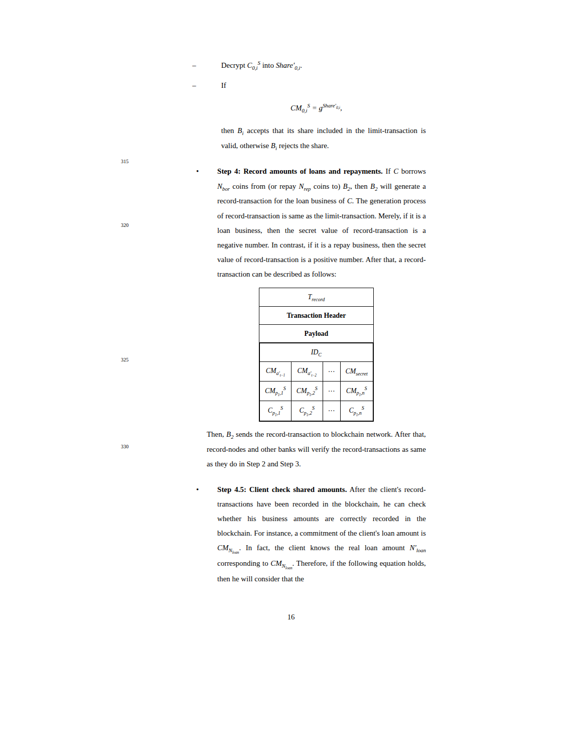–Decrypt C0,iS into Share′0,i.
–If
CM0,iS = gShare′0,i,
315
then Bi accepts that its share included in the limit-transaction is valid, otherwise Bi rejects the share.
•Step 4: Record amounts of loans and repayments. If C borrows Nbor coins from (or repay Nrep coins to) B2, then B2 will generate a record-transaction for the loan business of C. The generation process of record-transaction is same as the limit-transaction. Merely, if it is a loan business, then the secret value of record-transaction is a negative number. In contrast, if it is a repay business, then the secret value of record-transaction is a positive number. After that, a record-transaction can be described as follows:
320
| T record |
| Transaction Header |
| Payload |
| / ID C / / CM a′ t−1 / CM a′ t−2 / ··· / CM secret / / CM p 1 ,1 S / CM p 1 ,2 S / ··· / CM p 1 ,n S / / C p 1 ,1 S / C p 1 ,2 S / ··· / C p 1 ,n S / |
325
Then, B2 sends the record-transaction to blockchain network. After that, record-nodes and other banks will verify the record-transactions as same as they do in Step 2 and Step 3.
•Step 4.5: Client check shared amounts. After the client's record-transactions have been recorded in the blockchain, he can check whether his business amounts are correctly recorded in the blockchain. For instance, a commitment of the client's loan amount is CMNloan. In fact, the client knows the real loan amount N′loan corresponding to CMNloan. Therefore, if the following equation holds, then he will consider that the
330
16